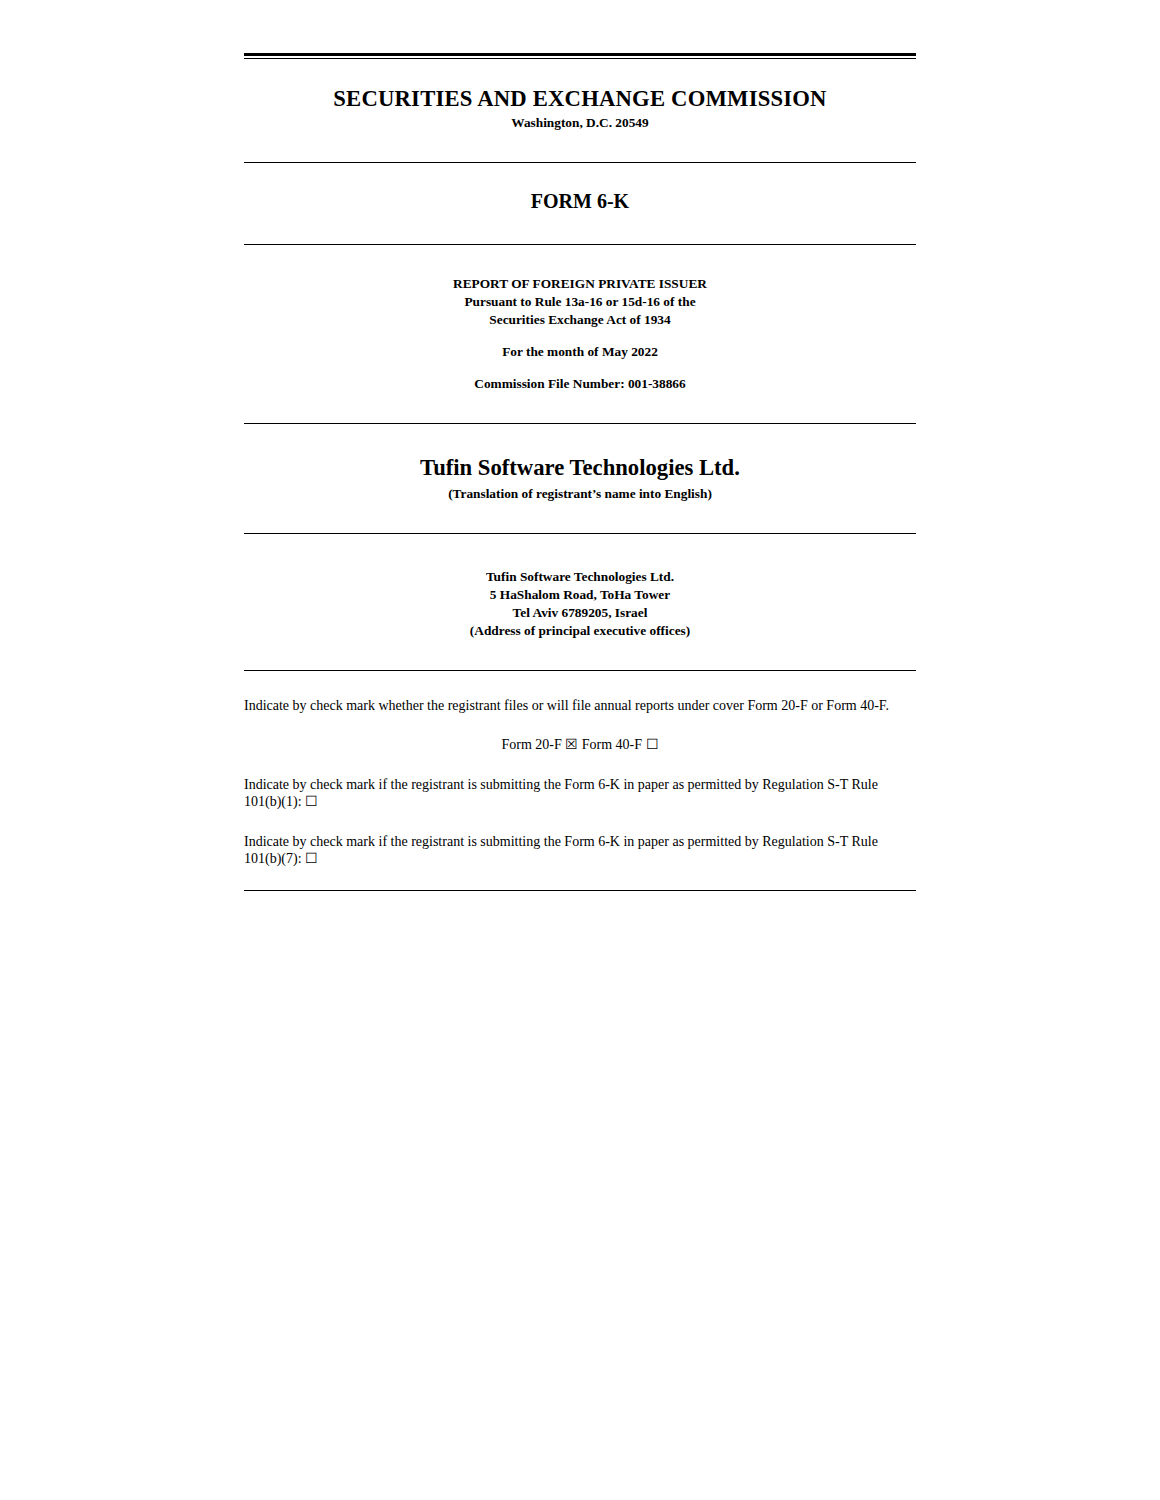SECURITIES AND EXCHANGE COMMISSION
Washington, D.C. 20549
FORM 6-K
REPORT OF FOREIGN PRIVATE ISSUER
Pursuant to Rule 13a-16 or 15d-16 of the
Securities Exchange Act of 1934
For the month of May 2022
Commission File Number: 001-38866
Tufin Software Technologies Ltd.
(Translation of registrant’s name into English)
Tufin Software Technologies Ltd.
5 HaShalom Road, ToHa Tower
Tel Aviv 6789205, Israel
(Address of principal executive offices)
Indicate by check mark whether the registrant files or will file annual reports under cover Form 20-F or Form 40-F.
Form 20-F ☒ Form 40-F ☐
Indicate by check mark if the registrant is submitting the Form 6-K in paper as permitted by Regulation S-T Rule 101(b)(1): ☐
Indicate by check mark if the registrant is submitting the Form 6-K in paper as permitted by Regulation S-T Rule 101(b)(7): ☐